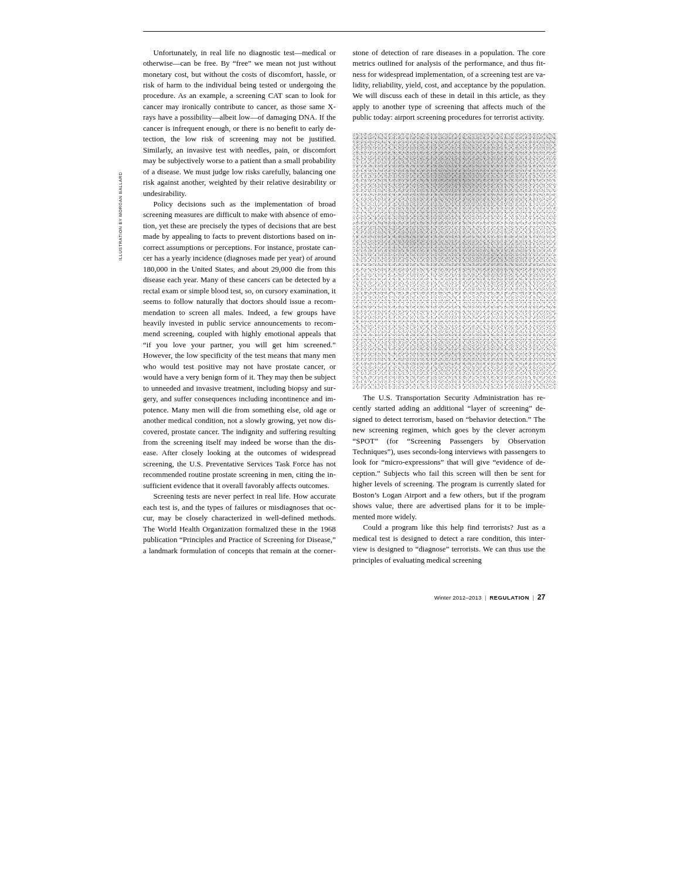ILLUSTRATION BY MORGAN BALLARD
Unfortunately, in real life no diagnostic test—medical or otherwise—can be free. By “free” we mean not just without monetary cost, but without the costs of discomfort, hassle, or risk of harm to the individual being tested or undergoing the procedure. As an example, a screening CAT scan to look for cancer may ironically contribute to cancer, as those same X-rays have a possibility—albeit low—of damaging DNA. If the cancer is infrequent enough, or there is no benefit to early detection, the low risk of screening may not be justified. Similarly, an invasive test with needles, pain, or discomfort may be subjectively worse to a patient than a small probability of a disease. We must judge low risks carefully, balancing one risk against another, weighted by their relative desirability or undesirability.
Policy decisions such as the implementation of broad screening measures are difficult to make with absence of emotion, yet these are precisely the types of decisions that are best made by appealing to facts to prevent distortions based on incorrect assumptions or perceptions. For instance, prostate cancer has a yearly incidence (diagnoses made per year) of around 180,000 in the United States, and about 29,000 die from this disease each year. Many of these cancers can be detected by a rectal exam or simple blood test, so, on cursory examination, it seems to follow naturally that doctors should issue a recommendation to screen all males. Indeed, a few groups have heavily invested in public service announcements to recommend screening, coupled with highly emotional appeals that “if you love your partner, you will get him screened.” However, the low specificity of the test means that many men who would test positive may not have prostate cancer, or would have a very benign form of it. They may then be subject to unneeded and invasive treatment, including biopsy and surgery, and suffer consequences including incontinence and impotence. Many men will die from something else, old age or another medical condition, not a slowly growing, yet now discovered, prostate cancer. The indignity and suffering resulting from the screening itself may indeed be worse than the disease. After closely looking at the outcomes of widespread screening, the U.S. Preventative Services Task Force has not recommended routine prostate screening in men, citing the insufficient evidence that it overall favorably affects outcomes.
Screening tests are never perfect in real life. How accurate each test is, and the types of failures or misdiagnoses that occur, may be closely characterized in well-defined methods. The World Health Organization formalized these in the 1968 publication “Principles and Practice of Screening for Disease,” a landmark formulation of concepts that remain at the cornerstone of detection of rare diseases in a population. The core metrics outlined for analysis of the performance, and thus fitness for widespread implementation, of a screening test are validity, reliability, yield, cost, and acceptance by the population. We will discuss each of these in detail in this article, as they apply to another type of screening that affects much of the public today: airport screening procedures for terrorist activity.
The U.S. Transportation Security Administration has recently started adding an additional “layer of screening” designed to detect terrorism, based on “behavior detection.” The new screening regimen, which goes by the clever acronym “SPOT” (for “Screening Passengers by Observation Techniques”), uses seconds-long interviews with passengers to look for “micro-expressions” that will give “evidence of deception.” Subjects who fail this screen will then be sent for higher levels of screening. The program is currently slated for Boston’s Logan Airport and a few others, but if the program shows value, there are advertised plans for it to be implemented more widely.
Could a program like this help find terrorists? Just as a medical test is designed to detect a rare condition, this interview is designed to “diagnose” terrorists. We can thus use the principles of evaluating medical screening
Winter 2012–2013 | REGULATION | 27